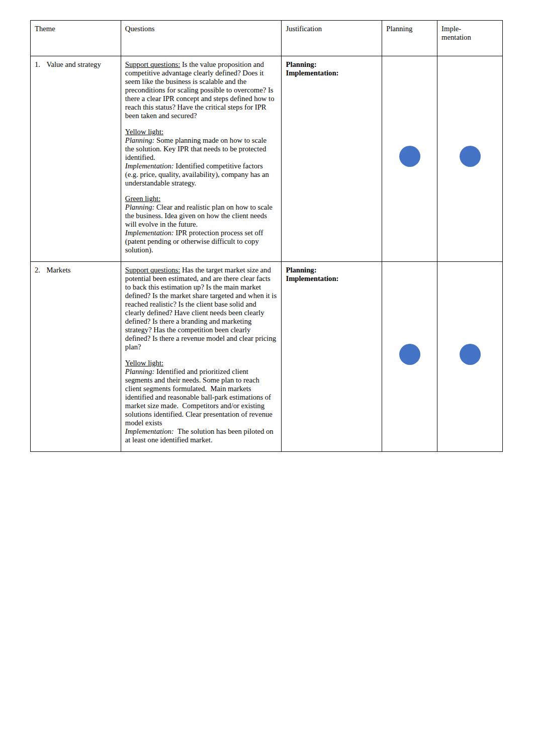| Theme | Questions | Justification | Planning | Imple- mentation |
| --- | --- | --- | --- | --- |
| 1. Value and strategy | Support questions: Is the value proposition and competitive advantage clearly defined? Does it seem like the business is scalable and the preconditions for scaling possible to overcome? Is there a clear IPR concept and steps defined how to reach this status? Have the critical steps for IPR been taken and secured? Yellow light: Planning: Some planning made on how to scale the solution. Key IPR that needs to be protected identified. Implementation: Identified competitive factors (e.g. price, quality, availability), company has an understandable strategy. Green light: Planning: Clear and realistic plan on how to scale the business. Idea given on how the client needs will evolve in the future. Implementation: IPR protection process set off (patent pending or otherwise difficult to copy solution). | Planning: Implementation: | | |
| 2. Markets | Support questions: Has the target market size and potential been estimated, and are there clear facts to back this estimation up? Is the main market defined? Is the market share targeted and when it is reached realistic? Is the client base solid and clearly defined? Have client needs been clearly defined? Is there a branding and marketing strategy? Has the competition been clearly defined? Is there a revenue model and clear pricing plan? Yellow light: Planning: Identified and prioritized client segments and their needs. Some plan to reach client segments formulated. Main markets identified and reasonable ball-park estimations of market size made. Competitors and/or existing solutions identified. Clear presentation of revenue model exists Implementation: The solution has been piloted on at least one identified market. | Planning: Implementation: | | |